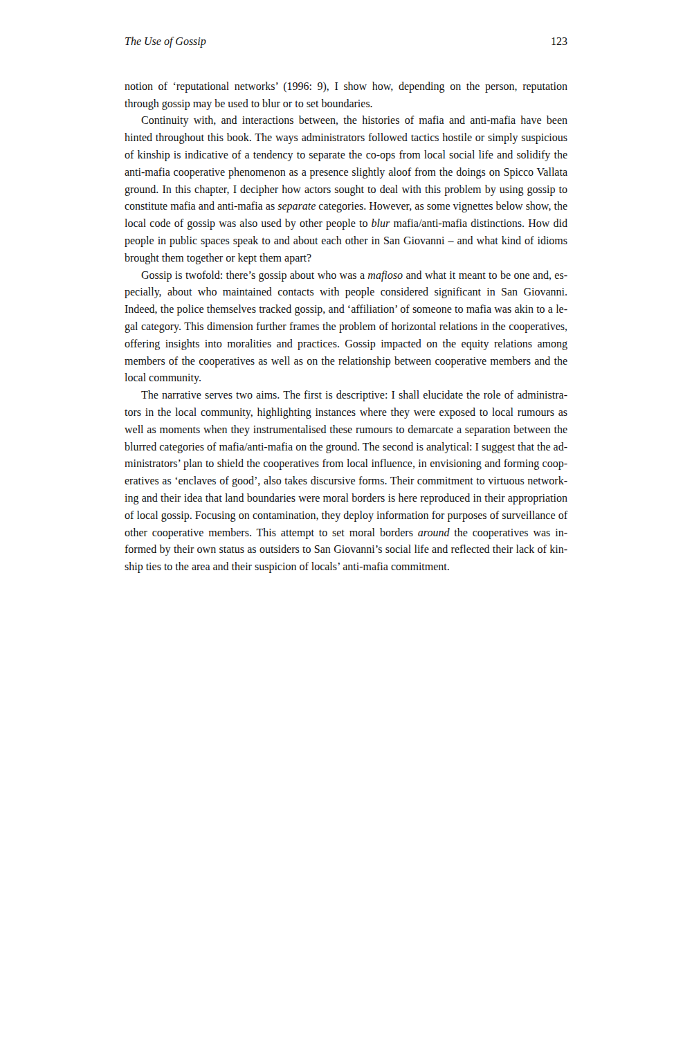The Use of Gossip 123
notion of ‘reputational networks’ (1996: 9), I show how, depending on the person, reputation through gossip may be used to blur or to set boundaries.
Continuity with, and interactions between, the histories of mafia and anti-mafia have been hinted throughout this book. The ways administrators followed tactics hostile or simply suspicious of kinship is indicative of a tendency to separate the co-ops from local social life and solidify the anti-mafia cooperative phenomenon as a presence slightly aloof from the doings on Spicco Vallata ground. In this chapter, I decipher how actors sought to deal with this problem by using gossip to constitute mafia and anti-mafia as separate categories. However, as some vignettes below show, the local code of gossip was also used by other people to blur mafia/anti-mafia distinctions. How did people in public spaces speak to and about each other in San Giovanni – and what kind of idioms brought them together or kept them apart?
Gossip is twofold: there’s gossip about who was a mafioso and what it meant to be one and, especially, about who maintained contacts with people considered significant in San Giovanni. Indeed, the police themselves tracked gossip, and ‘affiliation’ of someone to mafia was akin to a legal category. This dimension further frames the problem of horizontal relations in the cooperatives, offering insights into moralities and practices. Gossip impacted on the equity relations among members of the cooperatives as well as on the relationship between cooperative members and the local community.
The narrative serves two aims. The first is descriptive: I shall elucidate the role of administrators in the local community, highlighting instances where they were exposed to local rumours as well as moments when they instrumentalised these rumours to demarcate a separation between the blurred categories of mafia/anti-mafia on the ground. The second is analytical: I suggest that the administrators’ plan to shield the cooperatives from local influence, in envisioning and forming cooperatives as ‘enclaves of good’, also takes discursive forms. Their commitment to virtuous networking and their idea that land boundaries were moral borders is here reproduced in their appropriation of local gossip. Focusing on contamination, they deploy information for purposes of surveillance of other cooperative members. This attempt to set moral borders around the cooperatives was informed by their own status as outsiders to San Giovanni’s social life and reflected their lack of kinship ties to the area and their suspicion of locals’ anti-mafia commitment.